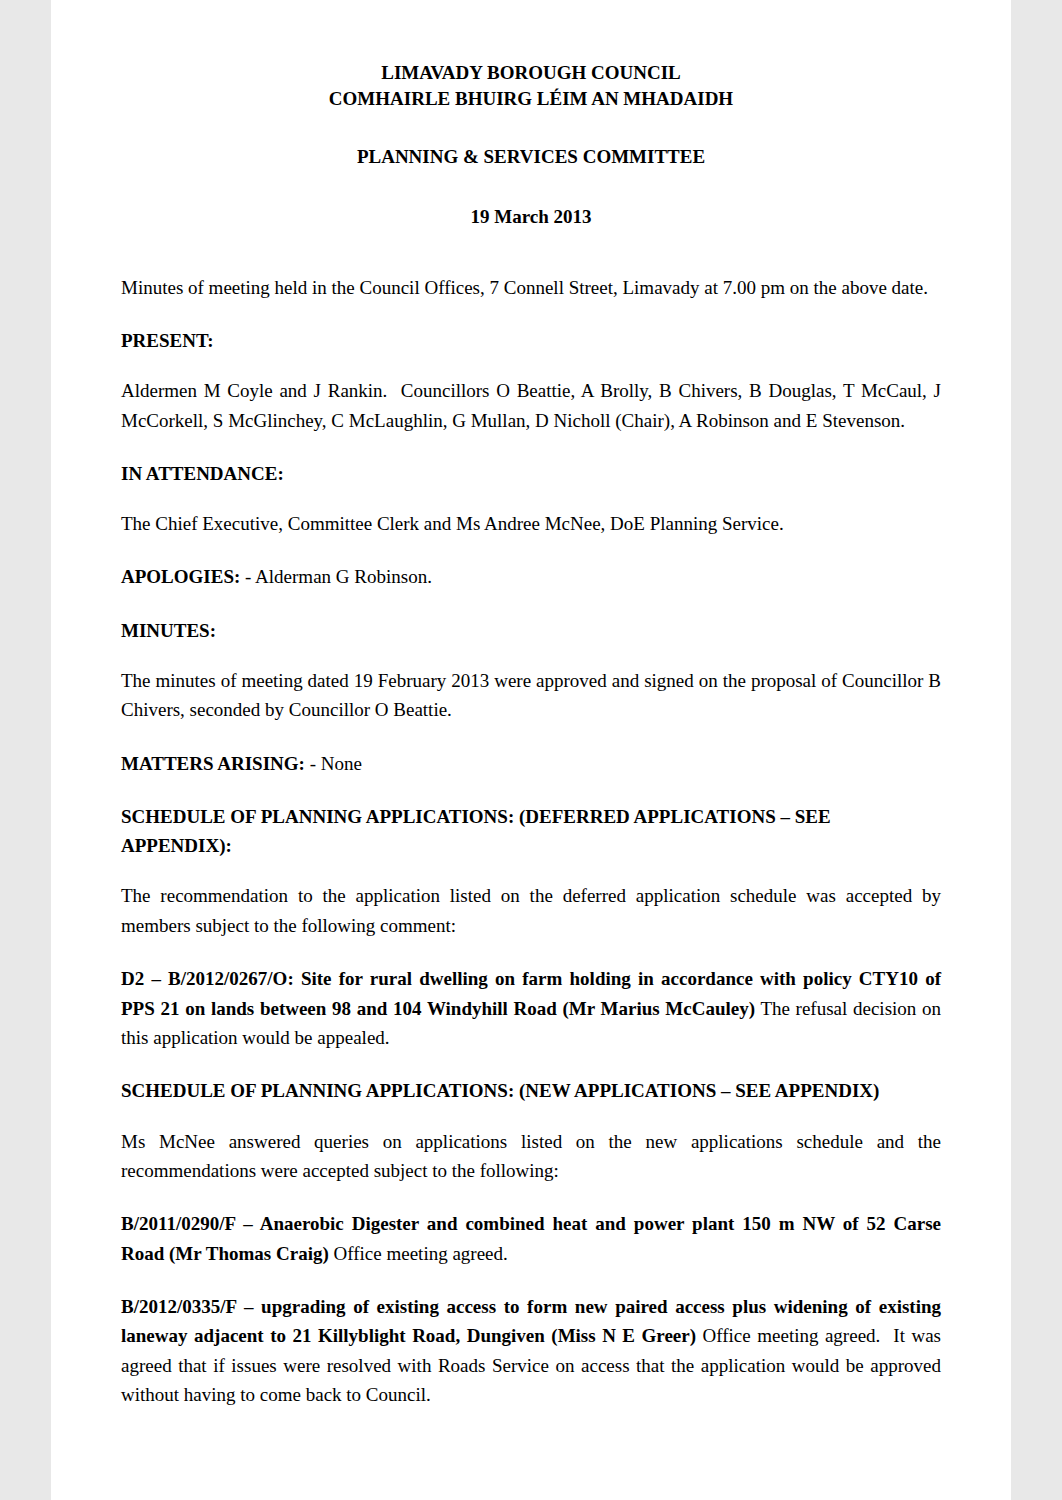Limavady Borough Council
Comhairle Bhuirg Léim an Mhadaidh
Planning & Services Committee
19 March 2013
Minutes of meeting held in the Council Offices, 7 Connell Street, Limavady at 7.00 pm on the above date.
Present:
Aldermen M Coyle and J Rankin. Councillors O Beattie, A Brolly, B Chivers, B Douglas, T McCaul, J McCorkell, S McGlinchey, C McLaughlin, G Mullan, D Nicholl (Chair), A Robinson and E Stevenson.
In Attendance:
The Chief Executive, Committee Clerk and Ms Andree McNee, DoE Planning Service.
Apologies: - Alderman G Robinson.
Minutes:
The minutes of meeting dated 19 February 2013 were approved and signed on the proposal of Councillor B Chivers, seconded by Councillor O Beattie.
Matters Arising: - None
Schedule of Planning Applications: (Deferred applications – see appendix):
The recommendation to the application listed on the deferred application schedule was accepted by members subject to the following comment:
D2 – B/2012/0267/O: Site for rural dwelling on farm holding in accordance with policy CTY10 of PPS 21 on lands between 98 and 104 Windyhill Road (Mr Marius McCauley) The refusal decision on this application would be appealed.
Schedule of Planning Applications: (New applications – see appendix)
Ms McNee answered queries on applications listed on the new applications schedule and the recommendations were accepted subject to the following:
B/2011/0290/F – Anaerobic Digester and combined heat and power plant 150 m NW of 52 Carse Road (Mr Thomas Craig) Office meeting agreed.
B/2012/0335/F – upgrading of existing access to form new paired access plus widening of existing laneway adjacent to 21 Killyblight Road, Dungiven (Miss N E Greer) Office meeting agreed. It was agreed that if issues were resolved with Roads Service on access that the application would be approved without having to come back to Council.